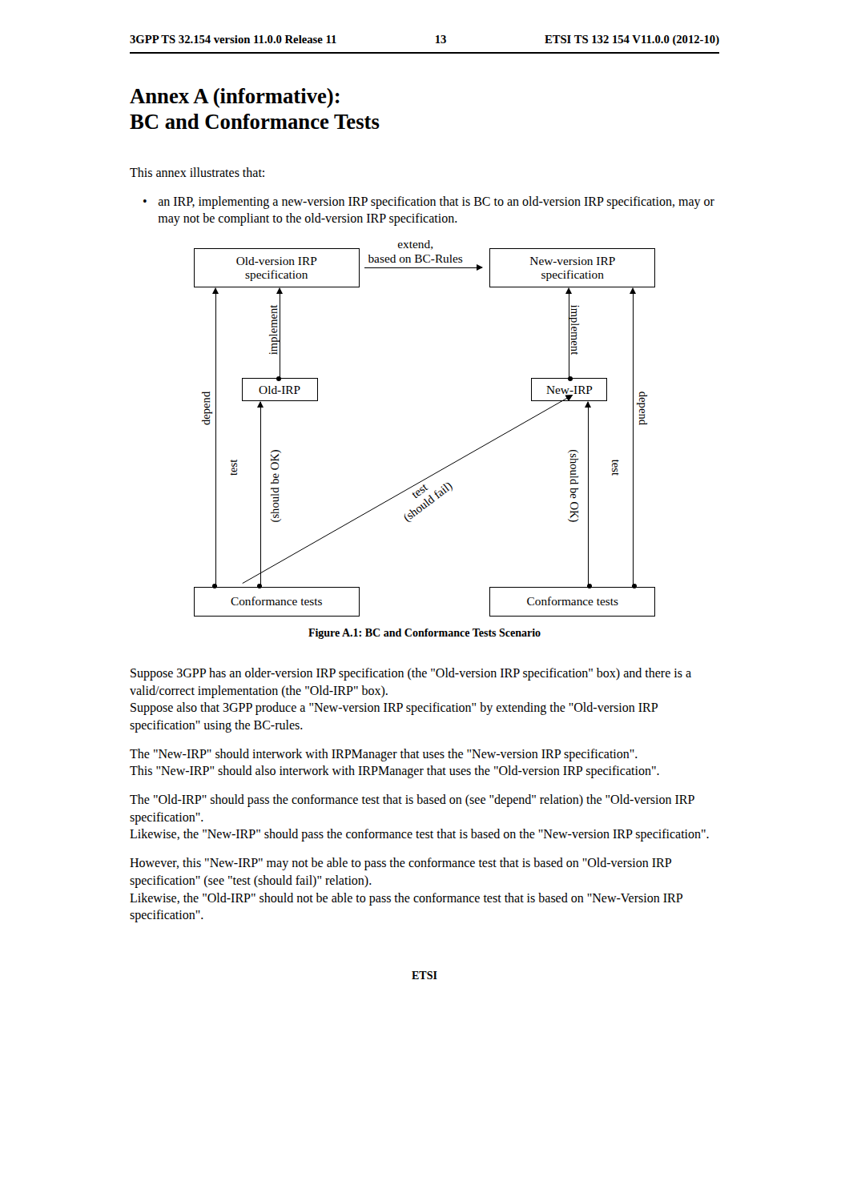3GPP TS 32.154 version 11.0.0 Release 11 13 ETSI TS 132 154 V11.0.0 (2012-10)
Annex A (informative):
BC and Conformance Tests
This annex illustrates that:
an IRP, implementing a new-version IRP specification that is BC to an old-version IRP specification, may or may not be compliant to the old-version IRP specification.
Old-version IRP
specification
New-version IRP
specification
extend,
based on BC-Rules
Old-IRP
New-IRP
Conformance tests
Conformance tests
implement
implement
depend
depend
test
(should be OK)
test
(should be OK)
test
(should fail)
Figure A.1: BC and Conformance Tests Scenario
Suppose 3GPP has an older-version IRP specification (the "Old-version IRP specification" box) and there is a valid/correct implementation (the "Old-IRP" box).
Suppose also that 3GPP produce a "New-version IRP specification" by extending the "Old-version IRP specification" using the BC-rules.
The "New-IRP" should interwork with IRPManager that uses the "New-version IRP specification".
This "New-IRP" should also interwork with IRPManager that uses the "Old-version IRP specification".
The "Old-IRP" should pass the conformance test that is based on (see "depend" relation) the "Old-version IRP specification".
Likewise, the "New-IRP" should pass the conformance test that is based on the "New-version IRP specification".
However, this "New-IRP" may not be able to pass the conformance test that is based on "Old-version IRP specification" (see "test (should fail)" relation).
Likewise, the "Old-IRP" should not be able to pass the conformance test that is based on "New-Version IRP specification".
ETSI